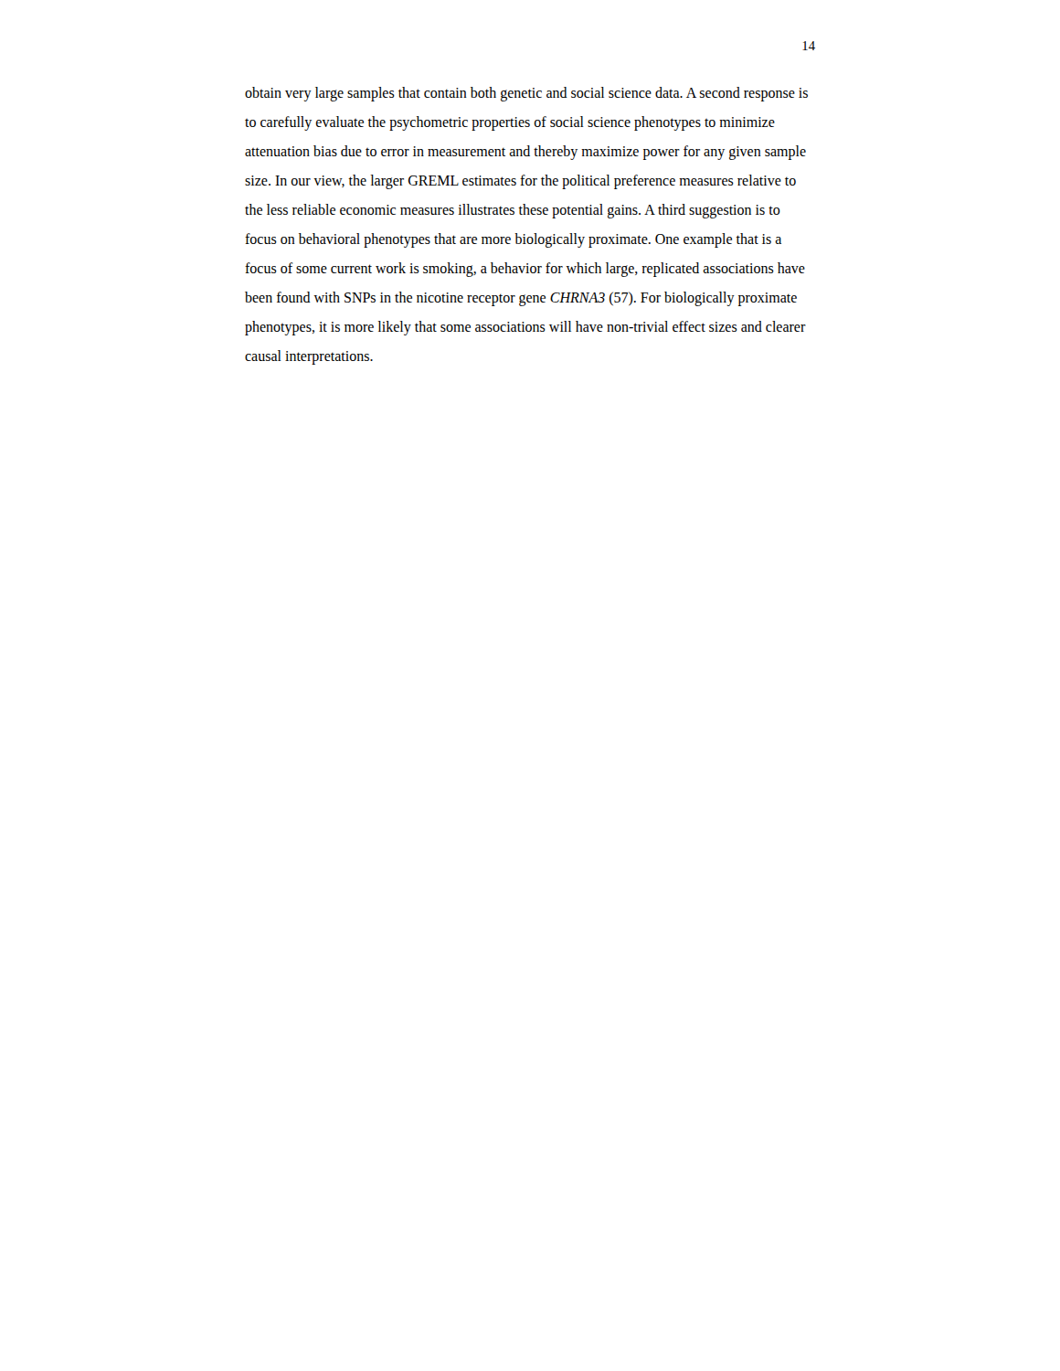14
obtain very large samples that contain both genetic and social science data. A second response is to carefully evaluate the psychometric properties of social science phenotypes to minimize attenuation bias due to error in measurement and thereby maximize power for any given sample size. In our view, the larger GREML estimates for the political preference measures relative to the less reliable economic measures illustrates these potential gains. A third suggestion is to focus on behavioral phenotypes that are more biologically proximate. One example that is a focus of some current work is smoking, a behavior for which large, replicated associations have been found with SNPs in the nicotine receptor gene CHRNA3 (57). For biologically proximate phenotypes, it is more likely that some associations will have non-trivial effect sizes and clearer causal interpretations.